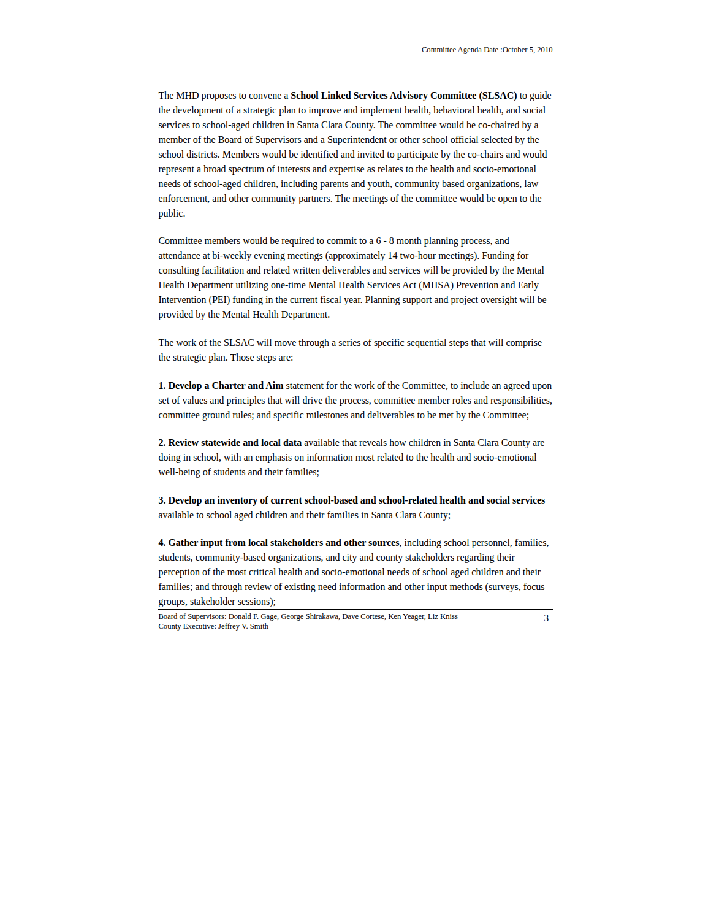Committee Agenda Date :October 5, 2010
The MHD proposes to convene a School Linked Services Advisory Committee (SLSAC) to guide the development of a strategic plan to improve and implement health, behavioral health, and social services to school-aged children in Santa Clara County. The committee would be co-chaired by a member of the Board of Supervisors and a Superintendent or other school official selected by the school districts. Members would be identified and invited to participate by the co-chairs and would represent a broad spectrum of interests and expertise as relates to the health and socio-emotional needs of school-aged children, including parents and youth, community based organizations, law enforcement, and other community partners. The meetings of the committee would be open to the public.
Committee members would be required to commit to a 6 - 8 month planning process, and attendance at bi-weekly evening meetings (approximately 14 two-hour meetings). Funding for consulting facilitation and related written deliverables and services will be provided by the Mental Health Department utilizing one-time Mental Health Services Act (MHSA) Prevention and Early Intervention (PEI) funding in the current fiscal year. Planning support and project oversight will be provided by the Mental Health Department.
The work of the SLSAC will move through a series of specific sequential steps that will comprise the strategic plan. Those steps are:
1. Develop a Charter and Aim statement for the work of the Committee, to include an agreed upon set of values and principles that will drive the process, committee member roles and responsibilities, committee ground rules; and specific milestones and deliverables to be met by the Committee;
2. Review statewide and local data available that reveals how children in Santa Clara County are doing in school, with an emphasis on information most related to the health and socio-emotional well-being of students and their families;
3. Develop an inventory of current school-based and school-related health and social services available to school aged children and their families in Santa Clara County;
4. Gather input from local stakeholders and other sources, including school personnel, families, students, community-based organizations, and city and county stakeholders regarding their perception of the most critical health and socio-emotional needs of school aged children and their families; and through review of existing need information and other input methods (surveys, focus groups, stakeholder sessions);
Board of Supervisors: Donald F. Gage, George Shirakawa, Dave Cortese, Ken Yeager, Liz Kniss
County Executive: Jeffrey V. Smith 3